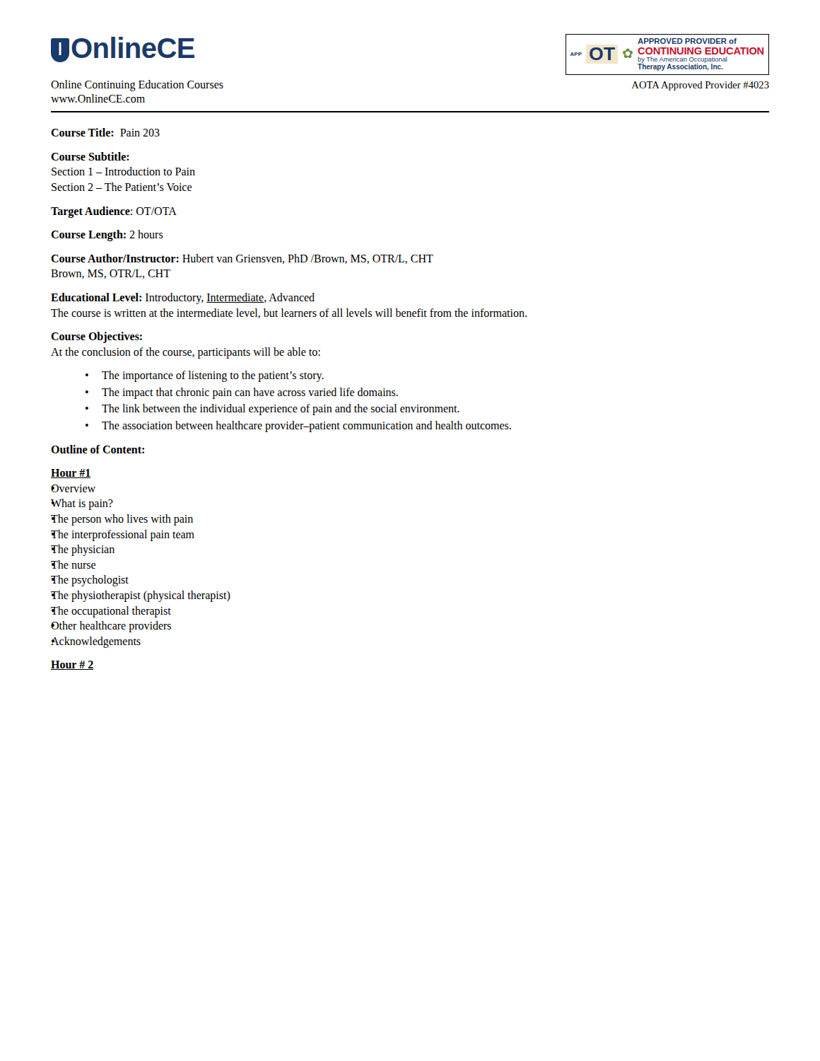Online CE
APP
OT
✿
APPROVED PROVIDER of
CONTINUING EDUCATION
by The American Occupational
Therapy Association, Inc.
Online Continuing Education Courses
www.OnlineCE.com
AOTA Approved Provider #4023
Course Title: Pain 203
Course Subtitle:
Section 1 – Introduction to Pain
Section 2 – The Patient’s Voice
Target Audience: OT/OTA
Course Length: 2 hours
Course Author/Instructor: Hubert van Griensven, PhD /Brown, MS, OTR/L, CHT
Brown, MS, OTR/L, CHT
Educational Level: Introductory, Intermediate, Advanced
The course is written at the intermediate level, but learners of all levels will benefit from the information.
Course Objectives:
At the conclusion of the course, participants will be able to:
The importance of listening to the patient’s story.
The impact that chronic pain can have across varied life domains.
The link between the individual experience of pain and the social environment.
The association between healthcare provider–patient communication and health outcomes.
Outline of Content:
Hour #1
Overview
What is pain?
The person who lives with pain
The interprofessional pain team
The physician
The nurse
The psychologist
The physiotherapist (physical therapist)
The occupational therapist
Other healthcare providers
Acknowledgements
Hour # 2